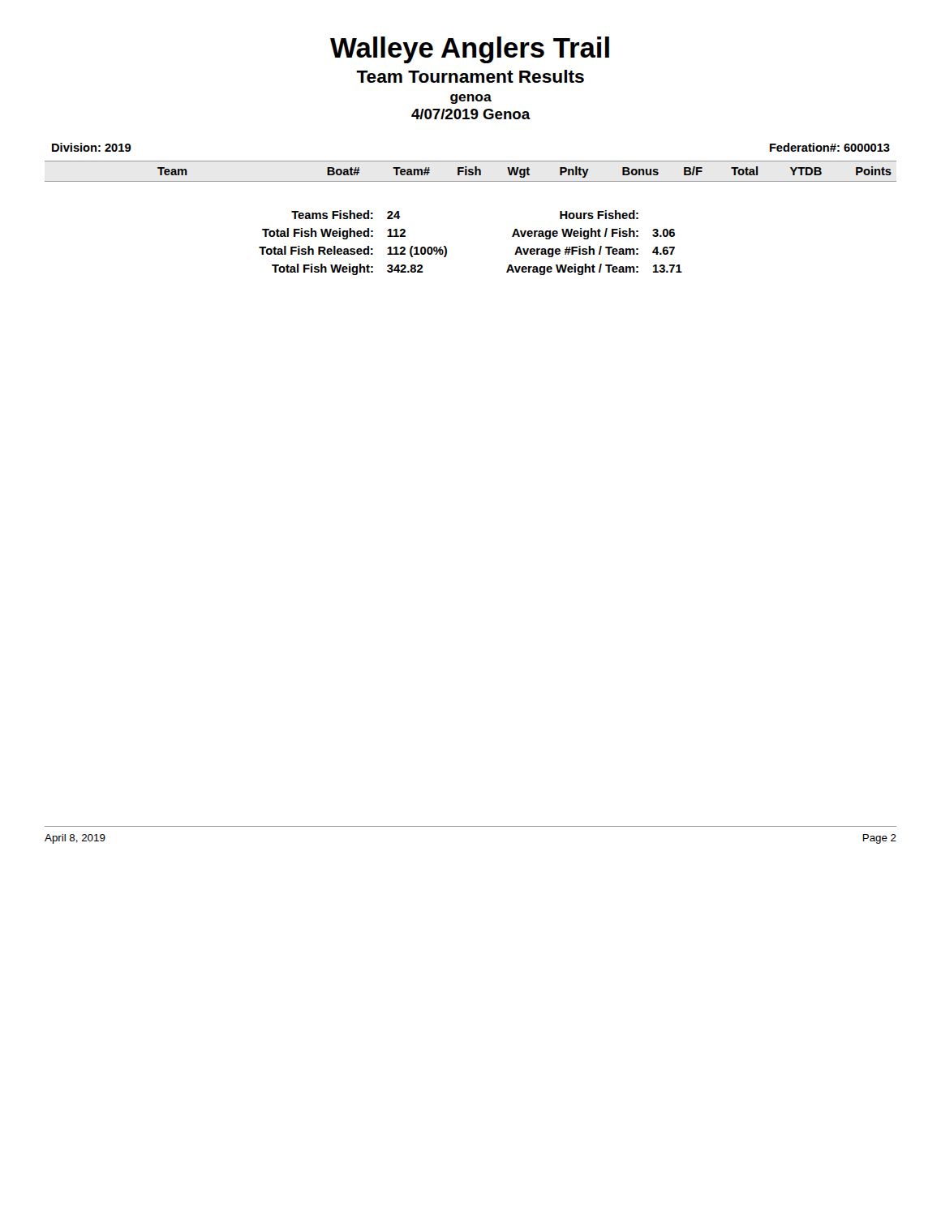Walleye Anglers Trail
Team Tournament Results
genoa
4/07/2019 Genoa
Division: 2019 Federation#: 6000013
| Team | Boat# | Team# | Fish | Wgt | Pnlty | Bonus | B/F | Total | YTDB | Points |
| --- | --- | --- | --- | --- | --- | --- | --- | --- | --- | --- |
| Teams Fished: | 24 |
| Total Fish Weighed: | 112 |
| Total Fish Released: | 112 (100%) |
| Total Fish Weight: | 342.82 |
| Hours Fished: | |
| Average Weight / Fish: | 3.06 |
| Average #Fish / Team: | 4.67 |
| Average Weight / Team: | 13.71 |
April 8, 2019 Page 2